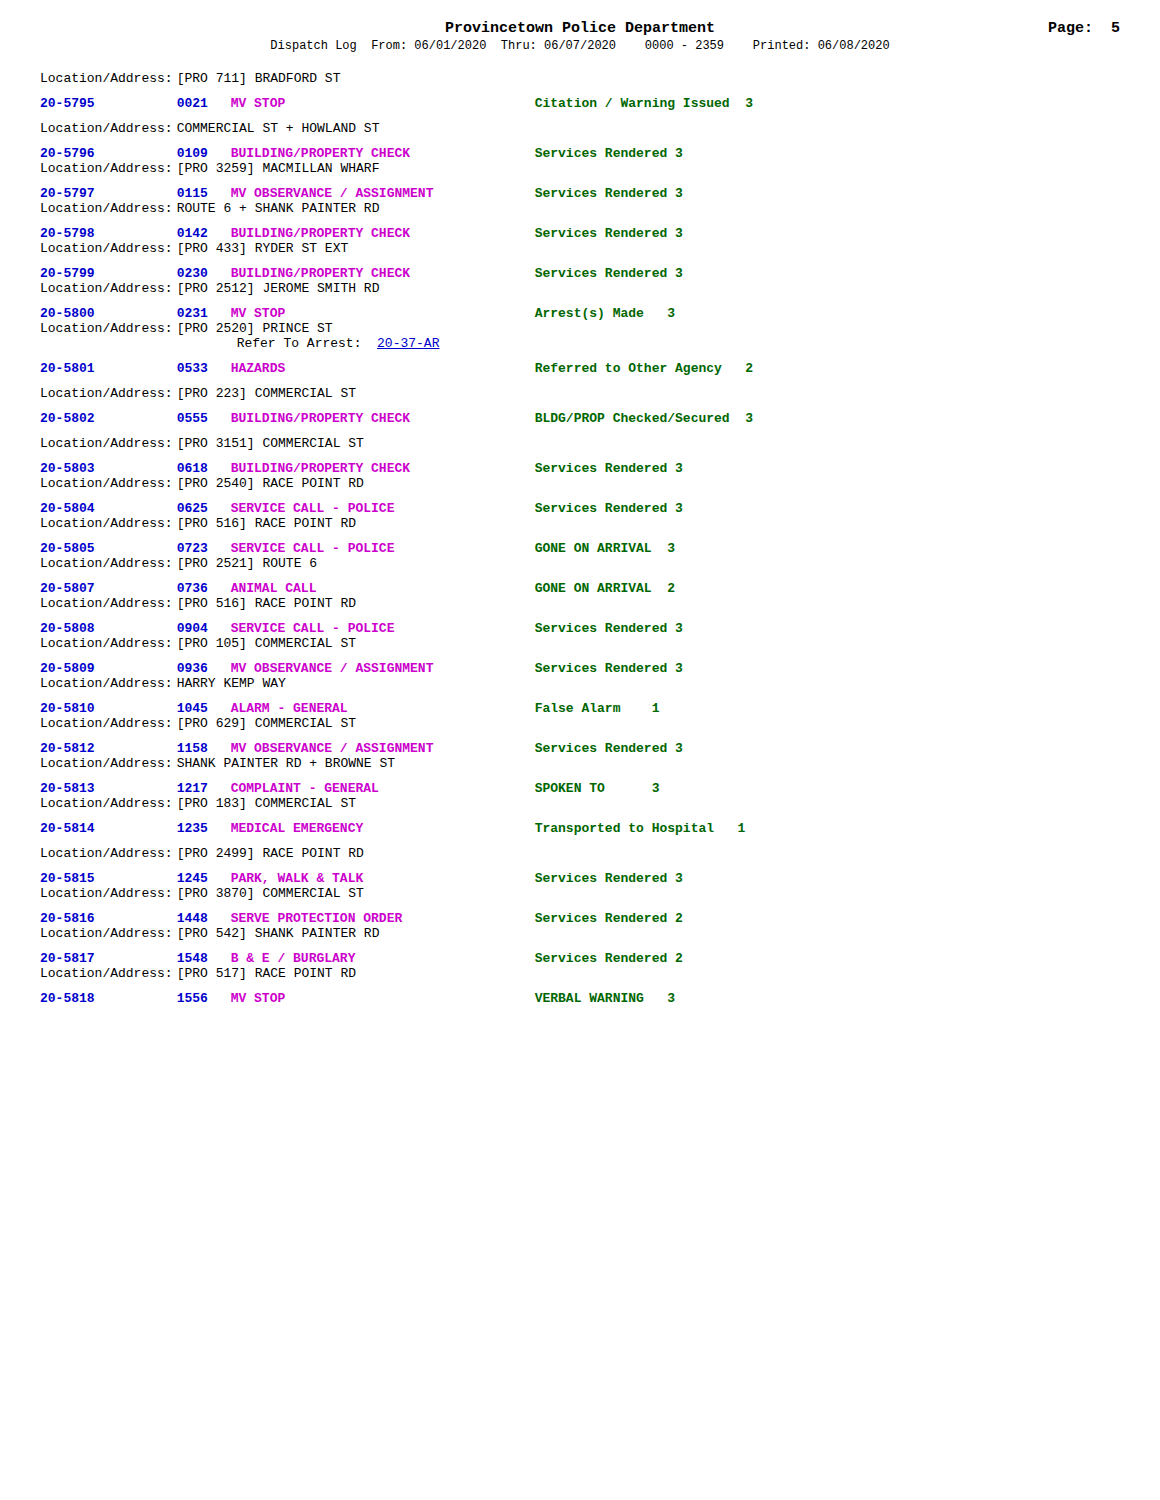Provincetown Police Department Page: 5
Dispatch Log From: 06/01/2020 Thru: 06/07/2020 0000 - 2359 Printed: 06/08/2020
| Location/Address: | [PRO 711] BRADFORD ST |
| 20-5795 | 0021 | MV STOP | Citation / Warning Issued 3 |
| Location/Address: | COMMERCIAL ST + HOWLAND ST |
| 20-5796 | 0109 | BUILDING/PROPERTY CHECK | Services Rendered 3 |
| Location/Address: | [PRO 3259] MACMILLAN WHARF |
| 20-5797 | 0115 | MV OBSERVANCE / ASSIGNMENT | Services Rendered 3 |
| Location/Address: | ROUTE 6 + SHANK PAINTER RD |
| 20-5798 | 0142 | BUILDING/PROPERTY CHECK | Services Rendered 3 |
| Location/Address: | [PRO 433] RYDER ST EXT |
| 20-5799 | 0230 | BUILDING/PROPERTY CHECK | Services Rendered 3 |
| Location/Address: | [PRO 2512] JEROME SMITH RD |
| 20-5800 | 0231 | MV STOP | Arrest(s) Made 3 |
| Location/Address: | [PRO 2520] PRINCE ST |
| | Refer To Arrest: 20-37-AR |
| 20-5801 | 0533 | HAZARDS | Referred to Other Agency 2 |
| Location/Address: | [PRO 223] COMMERCIAL ST |
| 20-5802 | 0555 | BUILDING/PROPERTY CHECK | BLDG/PROP Checked/Secured 3 |
| Location/Address: | [PRO 3151] COMMERCIAL ST |
| 20-5803 | 0618 | BUILDING/PROPERTY CHECK | Services Rendered 3 |
| Location/Address: | [PRO 2540] RACE POINT RD |
| 20-5804 | 0625 | SERVICE CALL - POLICE | Services Rendered 3 |
| Location/Address: | [PRO 516] RACE POINT RD |
| 20-5805 | 0723 | SERVICE CALL - POLICE | GONE ON ARRIVAL 3 |
| Location/Address: | [PRO 2521] ROUTE 6 |
| 20-5807 | 0736 | ANIMAL CALL | GONE ON ARRIVAL 2 |
| Location/Address: | [PRO 516] RACE POINT RD |
| 20-5808 | 0904 | SERVICE CALL - POLICE | Services Rendered 3 |
| Location/Address: | [PRO 105] COMMERCIAL ST |
| 20-5809 | 0936 | MV OBSERVANCE / ASSIGNMENT | Services Rendered 3 |
| Location/Address: | HARRY KEMP WAY |
| 20-5810 | 1045 | ALARM - GENERAL | False Alarm 1 |
| Location/Address: | [PRO 629] COMMERCIAL ST |
| 20-5812 | 1158 | MV OBSERVANCE / ASSIGNMENT | Services Rendered 3 |
| Location/Address: | SHANK PAINTER RD + BROWNE ST |
| 20-5813 | 1217 | COMPLAINT - GENERAL | SPOKEN TO 3 |
| Location/Address: | [PRO 183] COMMERCIAL ST |
| 20-5814 | 1235 | MEDICAL EMERGENCY | Transported to Hospital 1 |
| Location/Address: | [PRO 2499] RACE POINT RD |
| 20-5815 | 1245 | PARK, WALK & TALK | Services Rendered 3 |
| Location/Address: | [PRO 3870] COMMERCIAL ST |
| 20-5816 | 1448 | SERVE PROTECTION ORDER | Services Rendered 2 |
| Location/Address: | [PRO 542] SHANK PAINTER RD |
| 20-5817 | 1548 | B & E / BURGLARY | Services Rendered 2 |
| Location/Address: | [PRO 517] RACE POINT RD |
| 20-5818 | 1556 | MV STOP | VERBAL WARNING 3 |